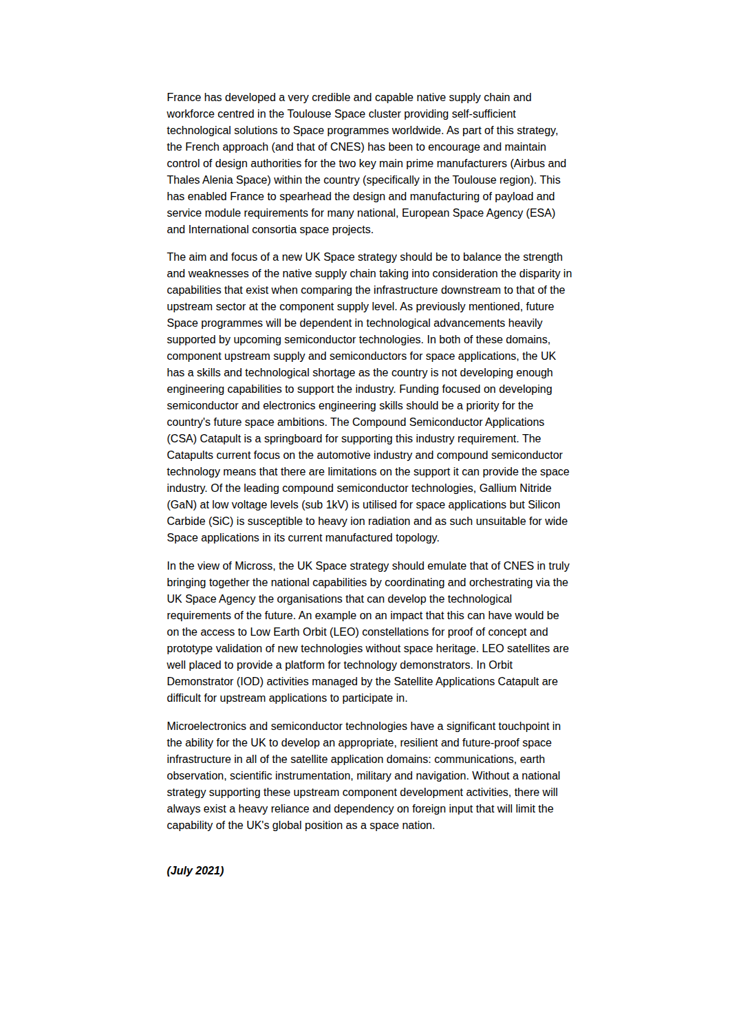France has developed a very credible and capable native supply chain and workforce centred in the Toulouse Space cluster providing self-sufficient technological solutions to Space programmes worldwide. As part of this strategy, the French approach (and that of CNES) has been to encourage and maintain control of design authorities for the two key main prime manufacturers (Airbus and Thales Alenia Space) within the country (specifically in the Toulouse region). This has enabled France to spearhead the design and manufacturing of payload and service module requirements for many national, European Space Agency (ESA) and International consortia space projects.
The aim and focus of a new UK Space strategy should be to balance the strength and weaknesses of the native supply chain taking into consideration the disparity in capabilities that exist when comparing the infrastructure downstream to that of the upstream sector at the component supply level. As previously mentioned, future Space programmes will be dependent in technological advancements heavily supported by upcoming semiconductor technologies. In both of these domains, component upstream supply and semiconductors for space applications, the UK has a skills and technological shortage as the country is not developing enough engineering capabilities to support the industry. Funding focused on developing semiconductor and electronics engineering skills should be a priority for the country's future space ambitions. The Compound Semiconductor Applications (CSA) Catapult is a springboard for supporting this industry requirement. The Catapults current focus on the automotive industry and compound semiconductor technology means that there are limitations on the support it can provide the space industry. Of the leading compound semiconductor technologies, Gallium Nitride (GaN) at low voltage levels (sub 1kV) is utilised for space applications but Silicon Carbide (SiC) is susceptible to heavy ion radiation and as such unsuitable for wide Space applications in its current manufactured topology.
In the view of Micross, the UK Space strategy should emulate that of CNES in truly bringing together the national capabilities by coordinating and orchestrating via the UK Space Agency the organisations that can develop the technological requirements of the future. An example on an impact that this can have would be on the access to Low Earth Orbit (LEO) constellations for proof of concept and prototype validation of new technologies without space heritage. LEO satellites are well placed to provide a platform for technology demonstrators. In Orbit Demonstrator (IOD) activities managed by the Satellite Applications Catapult are difficult for upstream applications to participate in.
Microelectronics and semiconductor technologies have a significant touchpoint in the ability for the UK to develop an appropriate, resilient and future-proof space infrastructure in all of the satellite application domains: communications, earth observation, scientific instrumentation, military and navigation. Without a national strategy supporting these upstream component development activities, there will always exist a heavy reliance and dependency on foreign input that will limit the capability of the UK's global position as a space nation.
(July 2021)